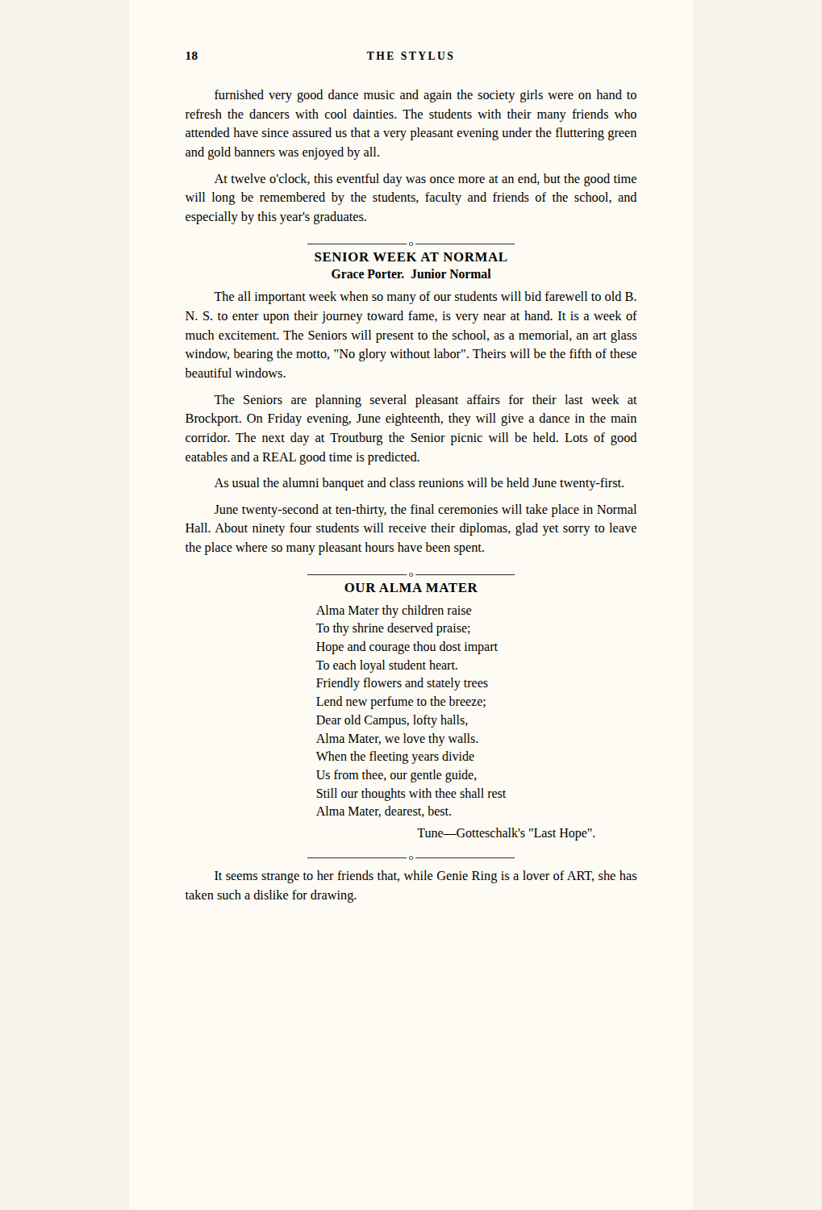18 THE STYLUS
furnished very good dance music and again the society girls were on hand to refresh the dancers with cool dainties. The students with their many friends who attended have since assured us that a very pleasant evening under the fluttering green and gold banners was enjoyed by all.
At twelve o'clock, this eventful day was once more at an end, but the good time will long be remembered by the students, faculty and friends of the school, and especially by this year's graduates.
SENIOR WEEK AT NORMAL
Grace Porter. Junior Normal
The all important week when so many of our students will bid farewell to old B. N. S. to enter upon their journey toward fame, is very near at hand. It is a week of much excitement. The Seniors will present to the school, as a memorial, an art glass window, bearing the motto, "No glory without labor". Theirs will be the fifth of these beautiful windows.
The Seniors are planning several pleasant affairs for their last week at Brockport. On Friday evening, June eighteenth, they will give a dance in the main corridor. The next day at Troutburg the Senior picnic will be held. Lots of good eatables and a REAL good time is predicted.
As usual the alumni banquet and class reunions will be held June twenty-first.
June twenty-second at ten-thirty, the final ceremonies will take place in Normal Hall. About ninety four students will receive their diplomas, glad yet sorry to leave the place where so many pleasant hours have been spent.
OUR ALMA MATER
Alma Mater thy children raise To thy shrine deserved praise; Hope and courage thou dost impart To each loyal student heart. Friendly flowers and stately trees Lend new perfume to the breeze; Dear old Campus, lofty halls, Alma Mater, we love thy walls. When the fleeting years divide Us from thee, our gentle guide, Still our thoughts with thee shall rest Alma Mater, dearest, best.
Tune—Gotteschalk's "Last Hope".
It seems strange to her friends that, while Genie Ring is a lover of ART, she has taken such a dislike for drawing.